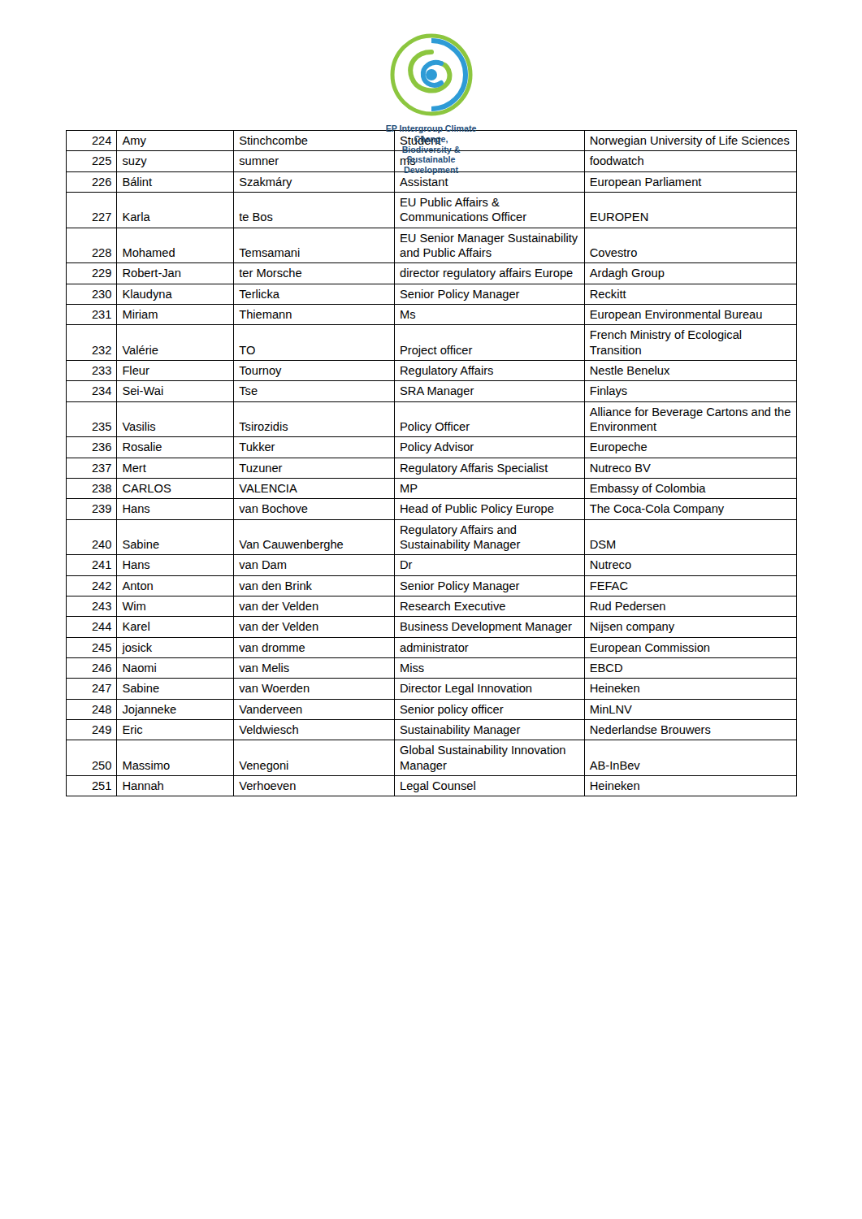EP Intergroup Climate Change,
Biodiversity & Sustainable Development
| 224 | Amy | Stinchcombe | Student | Norwegian University of Life Sciences |
| 225 | suzy | sumner | ms | foodwatch |
| 226 | Bálint | Szakmáry | Assistant | European Parliament |
| 227 | Karla | te Bos | EU Public Affairs & Communications Officer | EUROPEN |
| 228 | Mohamed | Temsamani | EU Senior Manager Sustainability and Public Affairs | Covestro |
| 229 | Robert-Jan | ter Morsche | director regulatory affairs Europe | Ardagh Group |
| 230 | Klaudyna | Terlicka | Senior Policy Manager | Reckitt |
| 231 | Miriam | Thiemann | Ms | European Environmental Bureau |
| 232 | Valérie | TO | Project officer | French Ministry of Ecological Transition |
| 233 | Fleur | Tournoy | Regulatory Affairs | Nestle Benelux |
| 234 | Sei-Wai | Tse | SRA Manager | Finlays |
| 235 | Vasilis | Tsirozidis | Policy Officer | Alliance for Beverage Cartons and the Environment |
| 236 | Rosalie | Tukker | Policy Advisor | Europeche |
| 237 | Mert | Tuzuner | Regulatory Affaris Specialist | Nutreco BV |
| 238 | CARLOS | VALENCIA | MP | Embassy of Colombia |
| 239 | Hans | van Bochove | Head of Public Policy Europe | The Coca-Cola Company |
| 240 | Sabine | Van Cauwenberghe | Regulatory Affairs and Sustainability Manager | DSM |
| 241 | Hans | van Dam | Dr | Nutreco |
| 242 | Anton | van den Brink | Senior Policy Manager | FEFAC |
| 243 | Wim | van der Velden | Research Executive | Rud Pedersen |
| 244 | Karel | van der Velden | Business Development Manager | Nijsen company |
| 245 | josick | van dromme | administrator | European Commission |
| 246 | Naomi | van Melis | Miss | EBCD |
| 247 | Sabine | van Woerden | Director Legal Innovation | Heineken |
| 248 | Jojanneke | Vanderveen | Senior policy officer | MinLNV |
| 249 | Eric | Veldwiesch | Sustainability Manager | Nederlandse Brouwers |
| 250 | Massimo | Venegoni | Global Sustainability Innovation Manager | AB-InBev |
| 251 | Hannah | Verhoeven | Legal Counsel | Heineken |